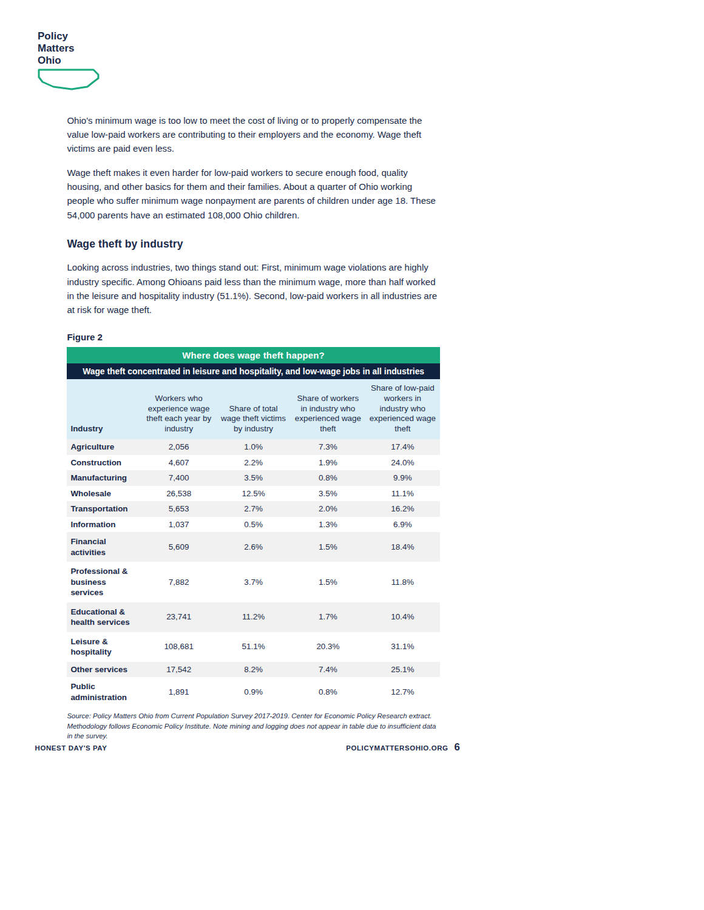Policy Matters Ohio
Ohio's minimum wage is too low to meet the cost of living or to properly compensate the value low-paid workers are contributing to their employers and the economy. Wage theft victims are paid even less.
Wage theft makes it even harder for low-paid workers to secure enough food, quality housing, and other basics for them and their families. About a quarter of Ohio working people who suffer minimum wage nonpayment are parents of children under age 18. These 54,000 parents have an estimated 108,000 Ohio children.
Wage theft by industry
Looking across industries, two things stand out: First, minimum wage violations are highly industry specific. Among Ohioans paid less than the minimum wage, more than half worked in the leisure and hospitality industry (51.1%). Second, low-paid workers in all industries are at risk for wage theft.
Figure 2
| Where does wage theft happen? |
| --- |
| Wage theft concentrated in leisure and hospitality, and low-wage jobs in all industries |
| Industry | Workers who experience wage theft each year by industry | Share of total wage theft victims by industry | Share of workers in industry who experienced wage theft | Share of low-paid workers in industry who experienced wage theft |
| Agriculture | 2,056 | 1.0% | 7.3% | 17.4% |
| Construction | 4,607 | 2.2% | 1.9% | 24.0% |
| Manufacturing | 7,400 | 3.5% | 0.8% | 9.9% |
| Wholesale | 26,538 | 12.5% | 3.5% | 11.1% |
| Transportation | 5,653 | 2.7% | 2.0% | 16.2% |
| Information | 1,037 | 0.5% | 1.3% | 6.9% |
| Financial activities | 5,609 | 2.6% | 1.5% | 18.4% |
| Professional & business services | 7,882 | 3.7% | 1.5% | 11.8% |
| Educational & health services | 23,741 | 11.2% | 1.7% | 10.4% |
| Leisure & hospitality | 108,681 | 51.1% | 20.3% | 31.1% |
| Other services | 17,542 | 8.2% | 7.4% | 25.1% |
| Public administration | 1,891 | 0.9% | 0.8% | 12.7% |
Source: Policy Matters Ohio from Current Population Survey 2017-2019. Center for Economic Policy Research extract. Methodology follows Economic Policy Institute. Note mining and logging does not appear in table due to insufficient data in the survey.
HONEST DAY'S PAY
POLICYMATTERSOHIO.ORG 6